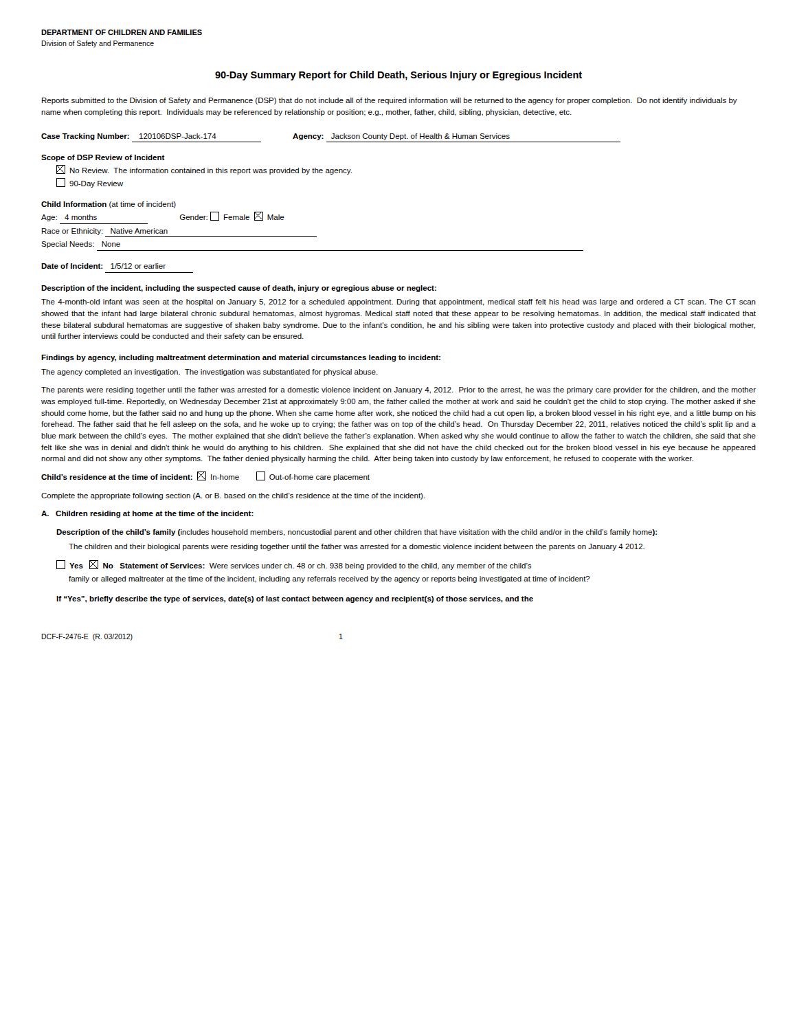DEPARTMENT OF CHILDREN AND FAMILIES
Division of Safety and Permanence
90-Day Summary Report for Child Death, Serious Injury or Egregious Incident
Reports submitted to the Division of Safety and Permanence (DSP) that do not include all of the required information will be returned to the agency for proper completion. Do not identify individuals by name when completing this report. Individuals may be referenced by relationship or position; e.g., mother, father, child, sibling, physician, detective, etc.
Case Tracking Number: 120106DSP-Jack-174 Agency: Jackson County Dept. of Health & Human Services
Scope of DSP Review of Incident
No Review. The information contained in this report was provided by the agency.
90-Day Review
Child Information (at time of incident)
Age: 4 months Gender: Female Male
Race or Ethnicity: Native American
Special Needs: None
Date of Incident: 1/5/12 or earlier
Description of the incident, including the suspected cause of death, injury or egregious abuse or neglect:
The 4-month-old infant was seen at the hospital on January 5, 2012 for a scheduled appointment. During that appointment, medical staff felt his head was large and ordered a CT scan. The CT scan showed that the infant had large bilateral chronic subdural hematomas, almost hygromas. Medical staff noted that these appear to be resolving hematomas. In addition, the medical staff indicated that these bilateral subdural hematomas are suggestive of shaken baby syndrome. Due to the infant's condition, he and his sibling were taken into protective custody and placed with their biological mother, until further interviews could be conducted and their safety can be ensured.
Findings by agency, including maltreatment determination and material circumstances leading to incident:
The agency completed an investigation. The investigation was substantiated for physical abuse.
The parents were residing together until the father was arrested for a domestic violence incident on January 4, 2012. Prior to the arrest, he was the primary care provider for the children, and the mother was employed full-time. Reportedly, on Wednesday December 21st at approximately 9:00 am, the father called the mother at work and said he couldn't get the child to stop crying. The mother asked if she should come home, but the father said no and hung up the phone. When she came home after work, she noticed the child had a cut open lip, a broken blood vessel in his right eye, and a little bump on his forehead. The father said that he fell asleep on the sofa, and he woke up to crying; the father was on top of the child’s head. On Thursday December 22, 2011, relatives noticed the child’s split lip and a blue mark between the child’s eyes. The mother explained that she didn't believe the father’s explanation. When asked why she would continue to allow the father to watch the children, she said that she felt like she was in denial and didn't think he would do anything to his children. She explained that she did not have the child checked out for the broken blood vessel in his eye because he appeared normal and did not show any other symptoms. The father denied physically harming the child. After being taken into custody by law enforcement, he refused to cooperate with the worker.
Child’s residence at the time of incident: In-home Out-of-home care placement
Complete the appropriate following section (A. or B. based on the child’s residence at the time of the incident).
A. Children residing at home at the time of the incident:
Description of the child’s family (includes household members, noncustodial parent and other children that have visitation with the child and/or in the child’s family home):
The children and their biological parents were residing together until the father was arrested for a domestic violence incident between the parents on January 4 2012.
Yes No Statement of Services: Were services under ch. 48 or ch. 938 being provided to the child, any member of the child’s
family or alleged maltreater at the time of the incident, including any referrals received by the agency or reports being investigated at time of incident?
If “Yes”, briefly describe the type of services, date(s) of last contact between agency and recipient(s) of those services, and the
DCF-F-2476-E (R. 03/2012) 1